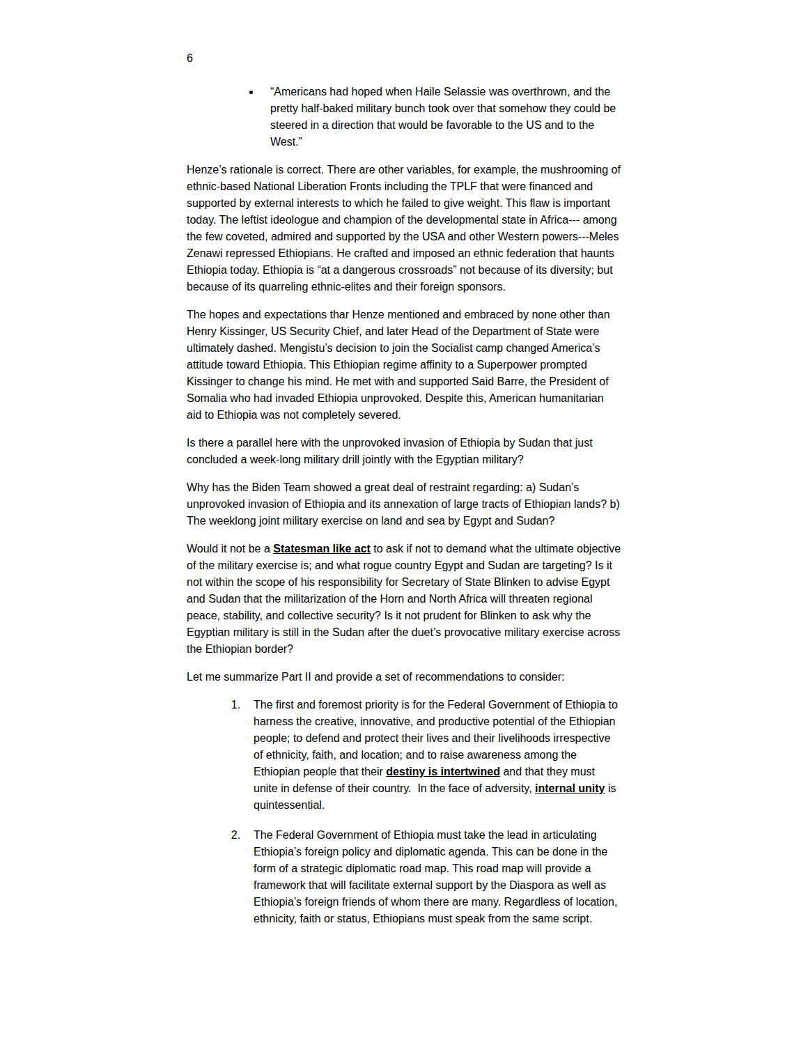6
“Americans had hoped when Haile Selassie was overthrown, and the pretty half-baked military bunch took over that somehow they could be steered in a direction that would be favorable to the US and to the West.”
Henze’s rationale is correct. There are other variables, for example, the mushrooming of ethnic-based National Liberation Fronts including the TPLF that were financed and supported by external interests to which he failed to give weight. This flaw is important today. The leftist ideologue and champion of the developmental state in Africa--- among the few coveted, admired and supported by the USA and other Western powers---Meles Zenawi repressed Ethiopians. He crafted and imposed an ethnic federation that haunts Ethiopia today. Ethiopia is “at a dangerous crossroads” not because of its diversity; but because of its quarreling ethnic-elites and their foreign sponsors.
The hopes and expectations thar Henze mentioned and embraced by none other than Henry Kissinger, US Security Chief, and later Head of the Department of State were ultimately dashed. Mengistu’s decision to join the Socialist camp changed America’s attitude toward Ethiopia. This Ethiopian regime affinity to a Superpower prompted Kissinger to change his mind. He met with and supported Said Barre, the President of Somalia who had invaded Ethiopia unprovoked. Despite this, American humanitarian aid to Ethiopia was not completely severed.
Is there a parallel here with the unprovoked invasion of Ethiopia by Sudan that just concluded a week-long military drill jointly with the Egyptian military?
Why has the Biden Team showed a great deal of restraint regarding: a) Sudan’s unprovoked invasion of Ethiopia and its annexation of large tracts of Ethiopian lands? b) The weeklong joint military exercise on land and sea by Egypt and Sudan?
Would it not be a Statesman like act to ask if not to demand what the ultimate objective of the military exercise is; and what rogue country Egypt and Sudan are targeting? Is it not within the scope of his responsibility for Secretary of State Blinken to advise Egypt and Sudan that the militarization of the Horn and North Africa will threaten regional peace, stability, and collective security? Is it not prudent for Blinken to ask why the Egyptian military is still in the Sudan after the duet’s provocative military exercise across the Ethiopian border?
Let me summarize Part II and provide a set of recommendations to consider:
The first and foremost priority is for the Federal Government of Ethiopia to harness the creative, innovative, and productive potential of the Ethiopian people; to defend and protect their lives and their livelihoods irrespective of ethnicity, faith, and location; and to raise awareness among the Ethiopian people that their destiny is intertwined and that they must unite in defense of their country. In the face of adversity, internal unity is quintessential.
The Federal Government of Ethiopia must take the lead in articulating Ethiopia’s foreign policy and diplomatic agenda. This can be done in the form of a strategic diplomatic road map. This road map will provide a framework that will facilitate external support by the Diaspora as well as Ethiopia’s foreign friends of whom there are many. Regardless of location, ethnicity, faith or status, Ethiopians must speak from the same script.